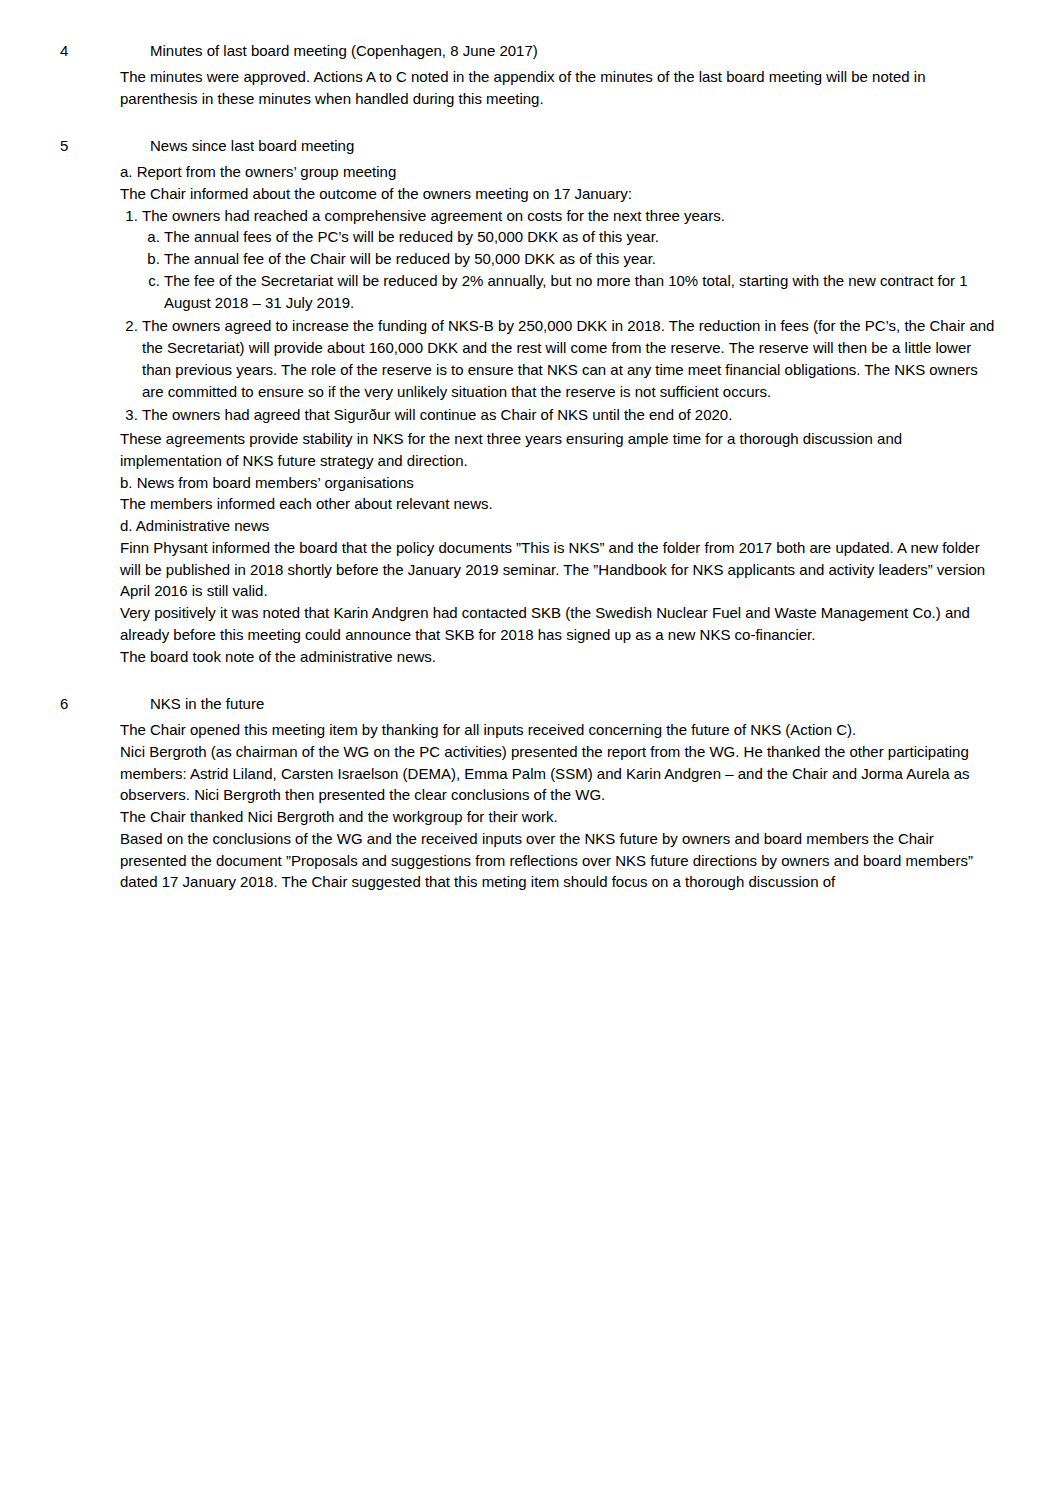4 Minutes of last board meeting (Copenhagen, 8 June 2017)
The minutes were approved. Actions A to C noted in the appendix of the minutes of the last board meeting will be noted in parenthesis in these minutes when handled during this meeting.
5 News since last board meeting
a. Report from the owners’ group meeting
The Chair informed about the outcome of the owners meeting on 17 January:
The owners had reached a comprehensive agreement on costs for the next three years.
The annual fees of the PC’s will be reduced by 50,000 DKK as of this year.
The annual fee of the Chair will be reduced by 50,000 DKK as of this year.
The fee of the Secretariat will be reduced by 2% annually, but no more than 10% total, starting with the new contract for 1 August 2018 – 31 July 2019.
The owners agreed to increase the funding of NKS-B by 250,000 DKK in 2018. The reduction in fees (for the PC’s, the Chair and the Secretariat) will provide about 160,000 DKK and the rest will come from the reserve. The reserve will then be a little lower than previous years. The role of the reserve is to ensure that NKS can at any time meet financial obligations. The NKS owners are committed to ensure so if the very unlikely situation that the reserve is not sufficient occurs.
The owners had agreed that Sigurður will continue as Chair of NKS until the end of 2020.
These agreements provide stability in NKS for the next three years ensuring ample time for a thorough discussion and implementation of NKS future strategy and direction.
b. News from board members’ organisations
The members informed each other about relevant news.
d. Administrative news
Finn Physant informed the board that the policy documents ”This is NKS” and the folder from 2017 both are updated. A new folder will be published in 2018 shortly before the January 2019 seminar. The ”Handbook for NKS applicants and activity leaders” version April 2016 is still valid.
Very positively it was noted that Karin Andgren had contacted SKB (the Swedish Nuclear Fuel and Waste Management Co.) and already before this meeting could announce that SKB for 2018 has signed up as a new NKS co-financier.
The board took note of the administrative news.
6 NKS in the future
The Chair opened this meeting item by thanking for all inputs received concerning the future of NKS (Action C).
Nici Bergroth (as chairman of the WG on the PC activities) presented the report from the WG. He thanked the other participating members: Astrid Liland, Carsten Israelson (DEMA), Emma Palm (SSM) and Karin Andgren – and the Chair and Jorma Aurela as observers. Nici Bergroth then presented the clear conclusions of the WG.
The Chair thanked Nici Bergroth and the workgroup for their work.
Based on the conclusions of the WG and the received inputs over the NKS future by owners and board members the Chair presented the document ”Proposals and suggestions from reflections over NKS future directions by owners and board members” dated 17 January 2018. The Chair suggested that this meting item should focus on a thorough discussion of